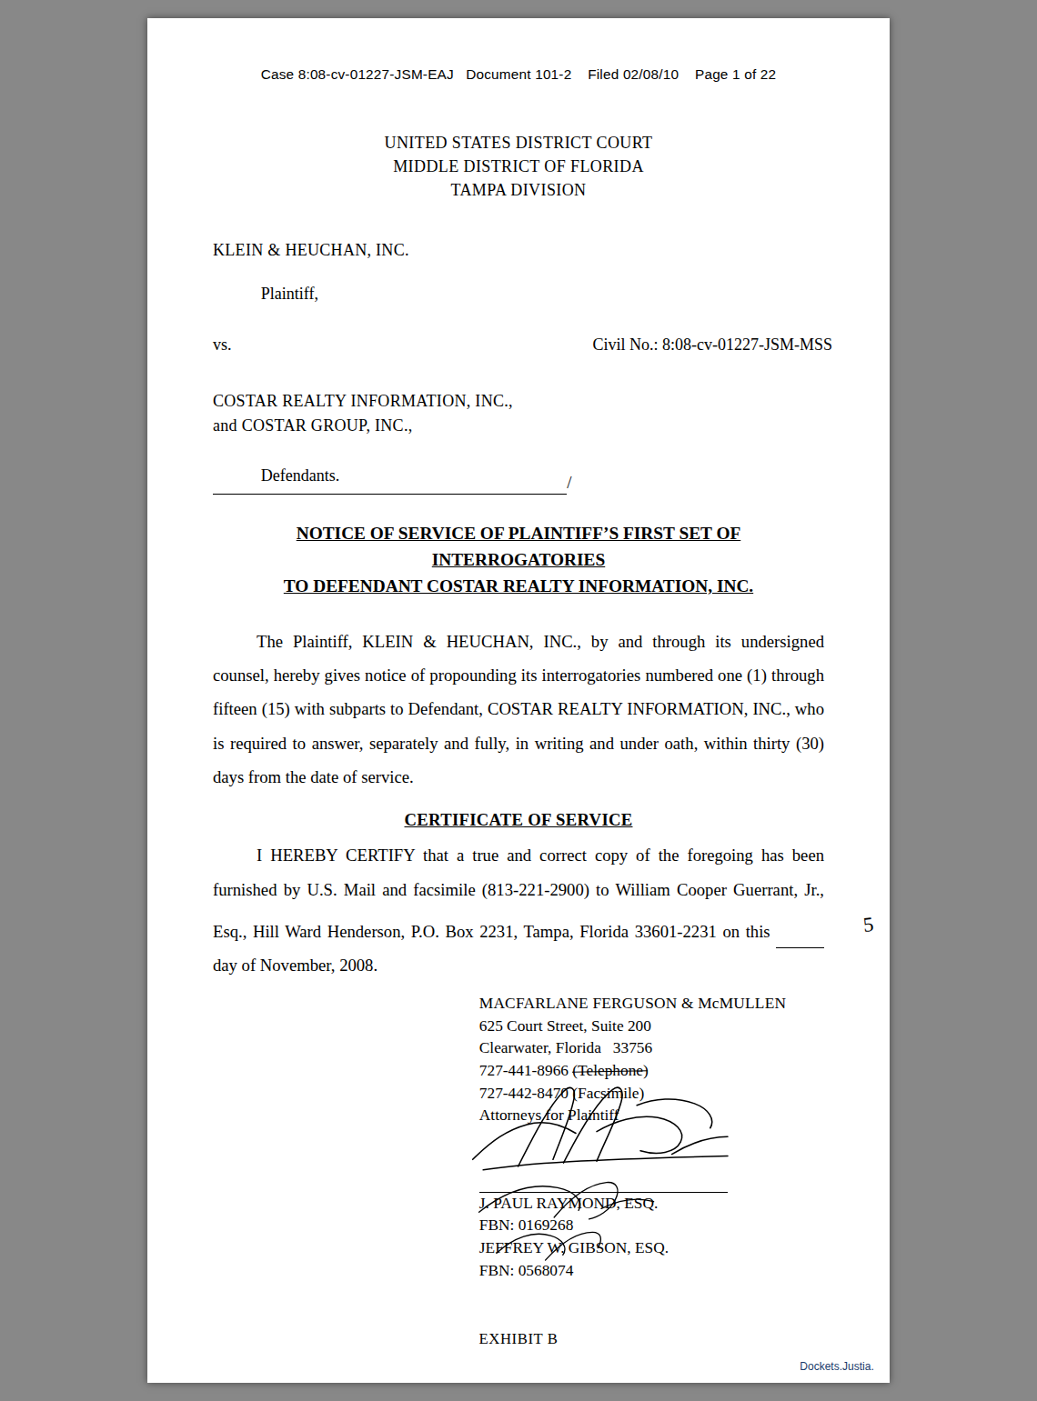Case 8:08-cv-01227-JSM-EAJ Document 101-2 Filed 02/08/10 Page 1 of 22
UNITED STATES DISTRICT COURT
MIDDLE DISTRICT OF FLORIDA
TAMPA DIVISION
KLEIN & HEUCHAN, INC.
Plaintiff,
vs. Civil No.: 8:08-cv-01227-JSM-MSS
COSTAR REALTY INFORMATION, INC.,
and COSTAR GROUP, INC.,
Defendants.
/
NOTICE OF SERVICE OF PLAINTIFF’S FIRST SET OF INTERROGATORIES
TO DEFENDANT COSTAR REALTY INFORMATION, INC.
The Plaintiff, KLEIN & HEUCHAN, INC., by and through its undersigned counsel, hereby gives notice of propounding its interrogatories numbered one (1) through fifteen (15) with subparts to Defendant, COSTAR REALTY INFORMATION, INC., who is required to answer, separately and fully, in writing and under oath, within thirty (30) days from the date of service.
CERTIFICATE OF SERVICE
I HEREBY CERTIFY that a true and correct copy of the foregoing has been furnished by U.S. Mail and facsimile (813-221-2900) to William Cooper Guerrant, Jr., Esq., Hill Ward Henderson, P.O. Box 2231, Tampa, Florida 33601-2231 on this 5 day of November, 2008.
MACFARLANE FERGUSON & McMULLEN
625 Court Street, Suite 200
Clearwater, Florida 33756
727-441-8966 (Telephone)
727-442-8470 (Facsimile)
Attorneys for Plaintiff
J. PAUL RAYMOND, ESQ.
FBN: 0169268
JEFFREY W. GIBSON, ESQ.
FBN: 0568074
EXHIBIT B
Dockets.Justia.